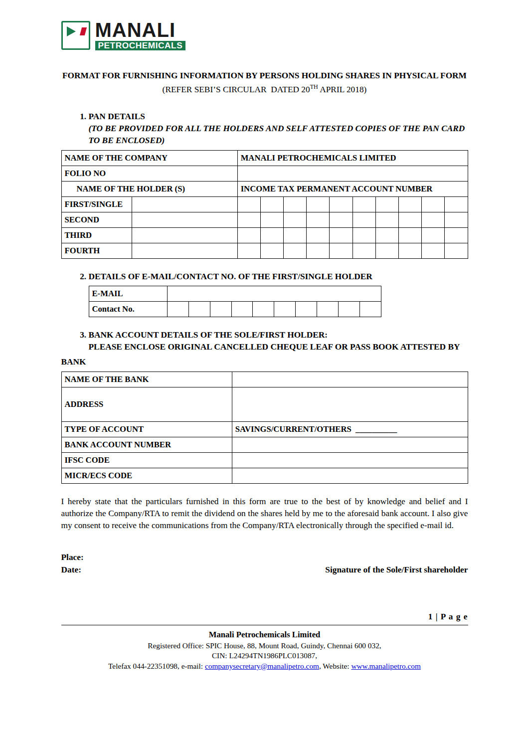MANALI PETROCHEMICALS
FORMAT FOR FURNISHING INFORMATION BY PERSONS HOLDING SHARES IN PHYSICAL FORM
(REFER SEBI’S CIRCULAR DATED 20TH APRIL 2018)
PAN DETAILS (TO BE PROVIDED FOR ALL THE HOLDERS AND SELF ATTESTED COPIES OF THE PAN CARD TO BE ENCLOSED)
| NAME OF THE COMPANY | MANALI PETROCHEMICALS LIMITED |
| FOLIO NO | |
| NAME OF THE HOLDER (S) | INCOME TAX PERMANENT ACCOUNT NUMBER |
| FIRST/SINGLE | | | | | | | | | | | |
| SECOND | | | | | | | | | | | |
| THIRD | | | | | | | | | | | |
| FOURTH | | | | | | | | | | | |
DETAILS OF E-MAIL/CONTACT NO. OF THE FIRST/SINGLE HOLDER
| E-MAIL | |
| Contact No. | | | | | | | | | | |
BANK ACCOUNT DETAILS OF THE SOLE/FIRST HOLDER:
PLEASE ENCLOSE ORIGINAL CANCELLED CHEQUE LEAF OR PASS BOOK ATTESTED BY
BANK
| NAME OF THE BANK | |
| ADDRESS | |
| TYPE OF ACCOUNT | SAVINGS/CURRENT/OTHERS __________ |
| BANK ACCOUNT NUMBER | |
| IFSC CODE | |
| MICR/ECS CODE | |
I hereby state that the particulars furnished in this form are true to the best of by knowledge and belief and I authorize the Company/RTA to remit the dividend on the shares held by me to the aforesaid bank account. I also give my consent to receive the communications from the Company/RTA electronically through the specified e-mail id.
Place:
Date: Signature of the Sole/First shareholder
1 | P a g e
Manali Petrochemicals Limited
Registered Office: SPIC House, 88, Mount Road, Guindy, Chennai 600 032,
CIN: L24294TN1986PLC013087,
Telefax 044-22351098, e-mail: companysecretary@manalipetro.com, Website: www.manalipetro.com